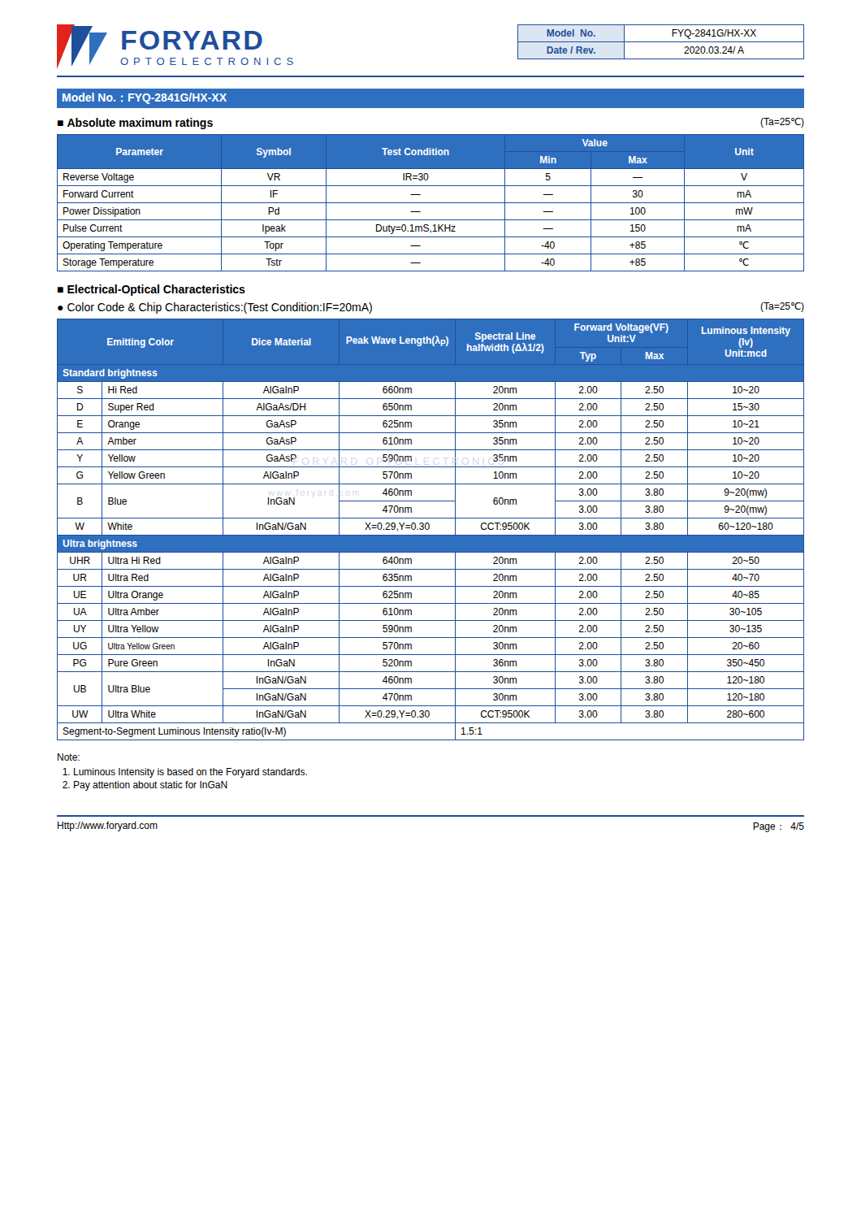FORYARD
OPTOELECTRONICS
| Model No. | FYQ-2841G/HX-XX |
| Date / Rev. | 2020.03.24/ A |
Model No.：FYQ-2841G/HX-XX
■Absolute maximum ratings (Ta=25℃)
| Parameter | Symbol | Test Condition | Value | Unit |
| --- | --- | --- | --- | --- |
| Min | Max |
| Reverse Voltage | VR | IR=30 | 5 | — | V |
| Forward Current | IF | — | — | 30 | mA |
| Power Dissipation | Pd | — | — | 100 | mW |
| Pulse Current | Ipeak | Duty=0.1mS,1KHz | — | 150 | mA |
| Operating Temperature | Topr | — | -40 | +85 | ℃ |
| Storage Temperature | Tstr | — | -40 | +85 | ℃ |
■Electrical-Optical Characteristics
●Color Code & Chip Characteristics:(Test Condition:IF=20mA) (Ta=25℃)
| Emitting Color | Dice Material | Peak Wave Length(λ P ) | Spectral Line halfwidth (Δλ1/2) | Forward Voltage(VF) Unit:V | Luminous Intensity (Iv) Unit:mcd |
| --- | --- | --- | --- | --- | --- |
| Typ | Max |
| Standard brightness |
| S | Hi Red | AlGaInP | 660nm | 20nm | 2.00 | 2.50 | 10~20 |
| D | Super Red | AlGaAs/DH | 650nm | 20nm | 2.00 | 2.50 | 15~30 |
| E | Orange | GaAsP | 625nm | 35nm | 2.00 | 2.50 | 10~21 |
| A | Amber | GaAsP | 610nm | 35nm | 2.00 | 2.50 | 10~20 |
| Y | Yellow | GaAsP | 590nm | 35nm | 2.00 | 2.50 | 10~20 |
| G | Yellow Green | AlGaInP | 570nm | 10nm | 2.00 | 2.50 | 10~20 |
| B | Blue | InGaN | 460nm | 60nm | 3.00 | 3.80 | 9~20(mw) |
| 470nm | 3.00 | 3.80 | 9~20(mw) |
| W | White | InGaN/GaN | X=0.29,Y=0.30 | CCT:9500K | 3.00 | 3.80 | 60~120~180 |
| Ultra brightness |
| UHR | Ultra Hi Red | AlGaInP | 640nm | 20nm | 2.00 | 2.50 | 20~50 |
| UR | Ultra Red | AlGaInP | 635nm | 20nm | 2.00 | 2.50 | 40~70 |
| UE | Ultra Orange | AlGaInP | 625nm | 20nm | 2.00 | 2.50 | 40~85 |
| UA | Ultra Amber | AlGaInP | 610nm | 20nm | 2.00 | 2.50 | 30~105 |
| UY | Ultra Yellow | AlGaInP | 590nm | 20nm | 2.00 | 2.50 | 30~135 |
| UG | Ultra Yellow Green | AlGaInP | 570nm | 30nm | 2.00 | 2.50 | 20~60 |
| PG | Pure Green | InGaN | 520nm | 36nm | 3.00 | 3.80 | 350~450 |
| UB | Ultra Blue | InGaN/GaN | 460nm | 30nm | 3.00 | 3.80 | 120~180 |
| InGaN/GaN | 470nm | 30nm | 3.00 | 3.80 | 120~180 |
| UW | Ultra White | InGaN/GaN | X=0.29,Y=0.30 | CCT:9500K | 3.00 | 3.80 | 280~600 |
| Segment-to-Segment Luminous Intensity ratio(Iv-M) | 1.5:1 |
Note:
Luminous Intensity is based on the Foryard standards.
Pay attention about static for InGaN
Http://www.foryard.com
Page： 4/5
FORYARD OPTOELECTRONICS
www.foryard.com